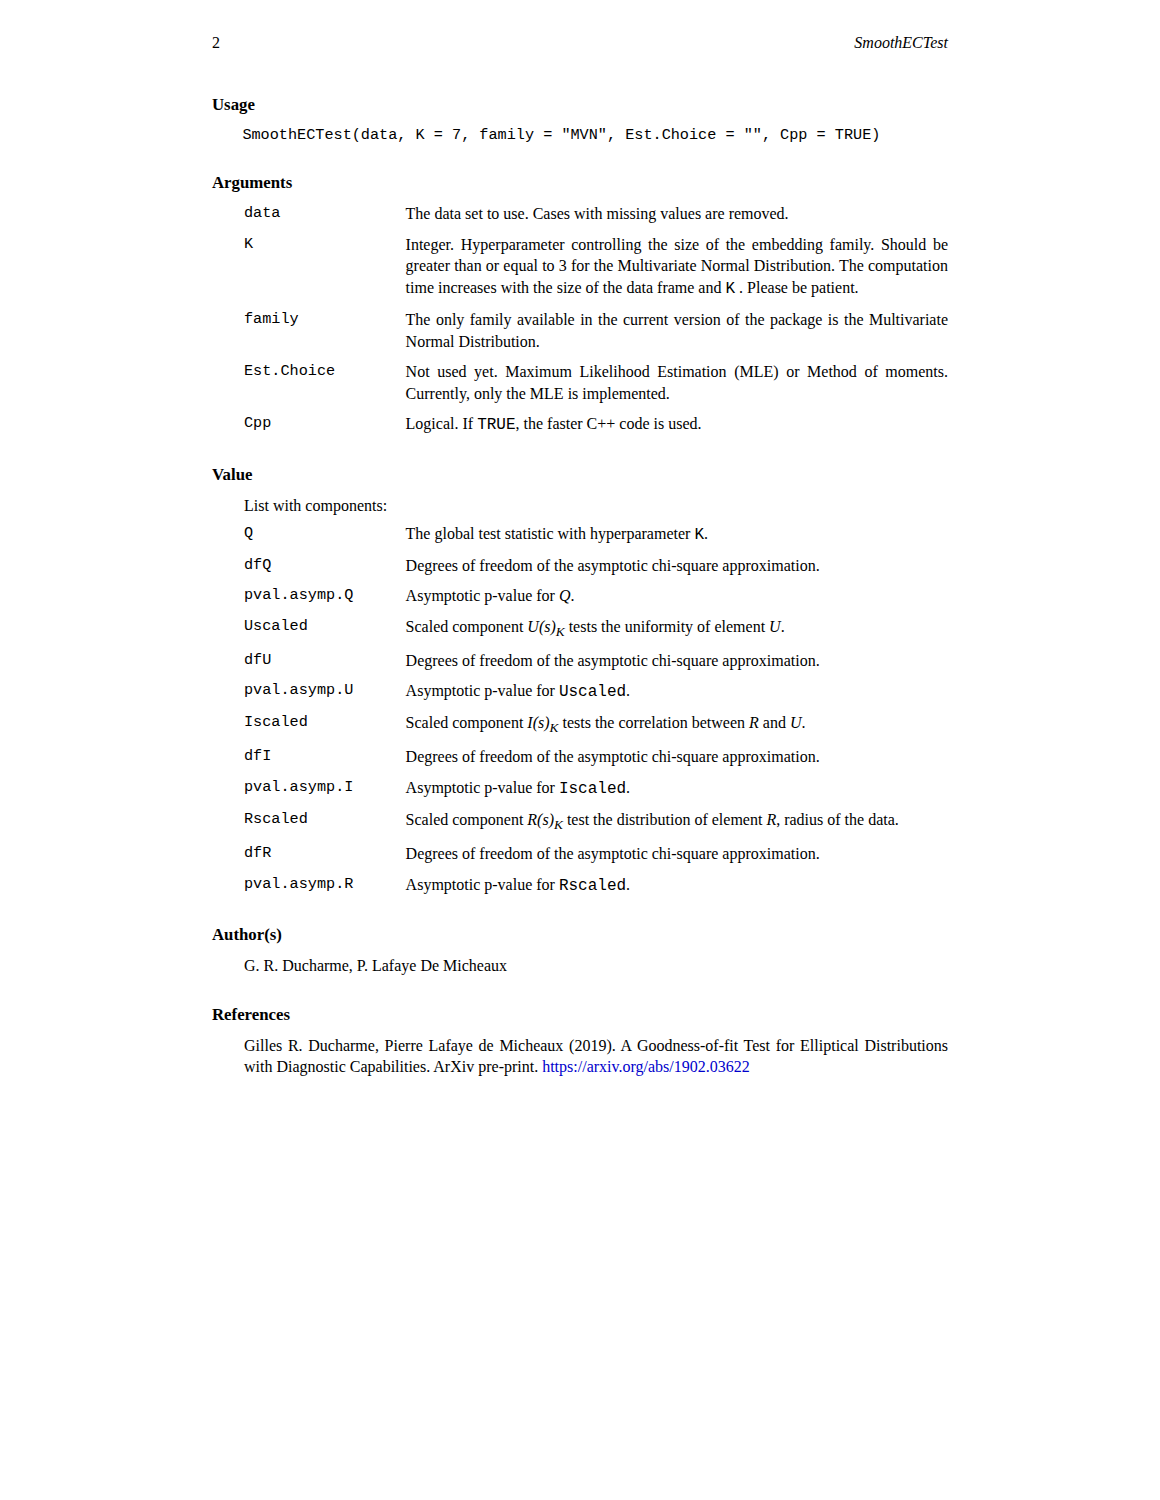2 SmoothECTest
Usage
SmoothECTest(data, K = 7, family = "MVN", Est.Choice = "", Cpp = TRUE)
Arguments
data
The data set to use. Cases with missing values are removed.
K
Integer. Hyperparameter controlling the size of the embedding family. Should be greater than or equal to 3 for the Multivariate Normal Distribution. The computation time increases with the size of the data frame and K . Please be patient.
family
The only family available in the current version of the package is the Multivariate Normal Distribution.
Est.Choice
Not used yet. Maximum Likelihood Estimation (MLE) or Method of moments. Currently, only the MLE is implemented.
Cpp
Logical. If TRUE, the faster C++ code is used.
Value
List with components:
Q
The global test statistic with hyperparameter K.
dfQ
Degrees of freedom of the asymptotic chi-square approximation.
pval.asymp.Q
Asymptotic p-value for Q.
Uscaled
Scaled component U(s)K tests the uniformity of element U.
dfU
Degrees of freedom of the asymptotic chi-square approximation.
pval.asymp.U
Asymptotic p-value for Uscaled.
Iscaled
Scaled component I(s)K tests the correlation between R and U.
dfI
Degrees of freedom of the asymptotic chi-square approximation.
pval.asymp.I
Asymptotic p-value for Iscaled.
Rscaled
Scaled component R(s)K test the distribution of element R, radius of the data.
dfR
Degrees of freedom of the asymptotic chi-square approximation.
pval.asymp.R
Asymptotic p-value for Rscaled.
Author(s)
G. R. Ducharme, P. Lafaye De Micheaux
References
Gilles R. Ducharme, Pierre Lafaye de Micheaux (2019). A Goodness-of-fit Test for Elliptical Distributions with Diagnostic Capabilities. ArXiv pre-print. https://arxiv.org/abs/1902.03622